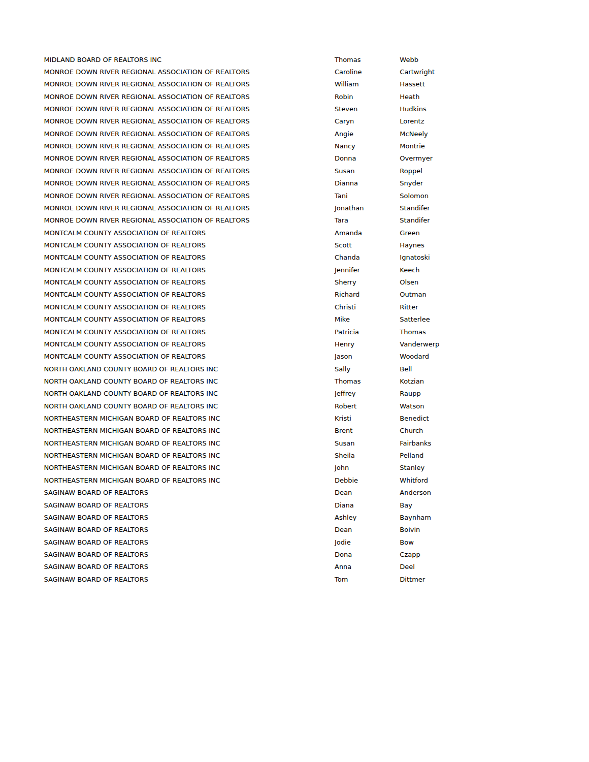| MIDLAND BOARD OF REALTORS INC | Thomas | Webb |
| MONROE DOWN RIVER REGIONAL ASSOCIATION OF REALTORS | Caroline | Cartwright |
| MONROE DOWN RIVER REGIONAL ASSOCIATION OF REALTORS | William | Hassett |
| MONROE DOWN RIVER REGIONAL ASSOCIATION OF REALTORS | Robin | Heath |
| MONROE DOWN RIVER REGIONAL ASSOCIATION OF REALTORS | Steven | Hudkins |
| MONROE DOWN RIVER REGIONAL ASSOCIATION OF REALTORS | Caryn | Lorentz |
| MONROE DOWN RIVER REGIONAL ASSOCIATION OF REALTORS | Angie | McNeely |
| MONROE DOWN RIVER REGIONAL ASSOCIATION OF REALTORS | Nancy | Montrie |
| MONROE DOWN RIVER REGIONAL ASSOCIATION OF REALTORS | Donna | Overmyer |
| MONROE DOWN RIVER REGIONAL ASSOCIATION OF REALTORS | Susan | Roppel |
| MONROE DOWN RIVER REGIONAL ASSOCIATION OF REALTORS | Dianna | Snyder |
| MONROE DOWN RIVER REGIONAL ASSOCIATION OF REALTORS | Tani | Solomon |
| MONROE DOWN RIVER REGIONAL ASSOCIATION OF REALTORS | Jonathan | Standifer |
| MONROE DOWN RIVER REGIONAL ASSOCIATION OF REALTORS | Tara | Standifer |
| MONTCALM COUNTY ASSOCIATION OF REALTORS | Amanda | Green |
| MONTCALM COUNTY ASSOCIATION OF REALTORS | Scott | Haynes |
| MONTCALM COUNTY ASSOCIATION OF REALTORS | Chanda | Ignatoski |
| MONTCALM COUNTY ASSOCIATION OF REALTORS | Jennifer | Keech |
| MONTCALM COUNTY ASSOCIATION OF REALTORS | Sherry | Olsen |
| MONTCALM COUNTY ASSOCIATION OF REALTORS | Richard | Outman |
| MONTCALM COUNTY ASSOCIATION OF REALTORS | Christi | Ritter |
| MONTCALM COUNTY ASSOCIATION OF REALTORS | Mike | Satterlee |
| MONTCALM COUNTY ASSOCIATION OF REALTORS | Patricia | Thomas |
| MONTCALM COUNTY ASSOCIATION OF REALTORS | Henry | Vanderwerp |
| MONTCALM COUNTY ASSOCIATION OF REALTORS | Jason | Woodard |
| NORTH OAKLAND COUNTY BOARD OF REALTORS INC | Sally | Bell |
| NORTH OAKLAND COUNTY BOARD OF REALTORS INC | Thomas | Kotzian |
| NORTH OAKLAND COUNTY BOARD OF REALTORS INC | Jeffrey | Raupp |
| NORTH OAKLAND COUNTY BOARD OF REALTORS INC | Robert | Watson |
| NORTHEASTERN MICHIGAN BOARD OF REALTORS INC | Kristi | Benedict |
| NORTHEASTERN MICHIGAN BOARD OF REALTORS INC | Brent | Church |
| NORTHEASTERN MICHIGAN BOARD OF REALTORS INC | Susan | Fairbanks |
| NORTHEASTERN MICHIGAN BOARD OF REALTORS INC | Sheila | Pelland |
| NORTHEASTERN MICHIGAN BOARD OF REALTORS INC | John | Stanley |
| NORTHEASTERN MICHIGAN BOARD OF REALTORS INC | Debbie | Whitford |
| SAGINAW BOARD OF REALTORS | Dean | Anderson |
| SAGINAW BOARD OF REALTORS | Diana | Bay |
| SAGINAW BOARD OF REALTORS | Ashley | Baynham |
| SAGINAW BOARD OF REALTORS | Dean | Boivin |
| SAGINAW BOARD OF REALTORS | Jodie | Bow |
| SAGINAW BOARD OF REALTORS | Dona | Czapp |
| SAGINAW BOARD OF REALTORS | Anna | Deel |
| SAGINAW BOARD OF REALTORS | Tom | Dittmer |